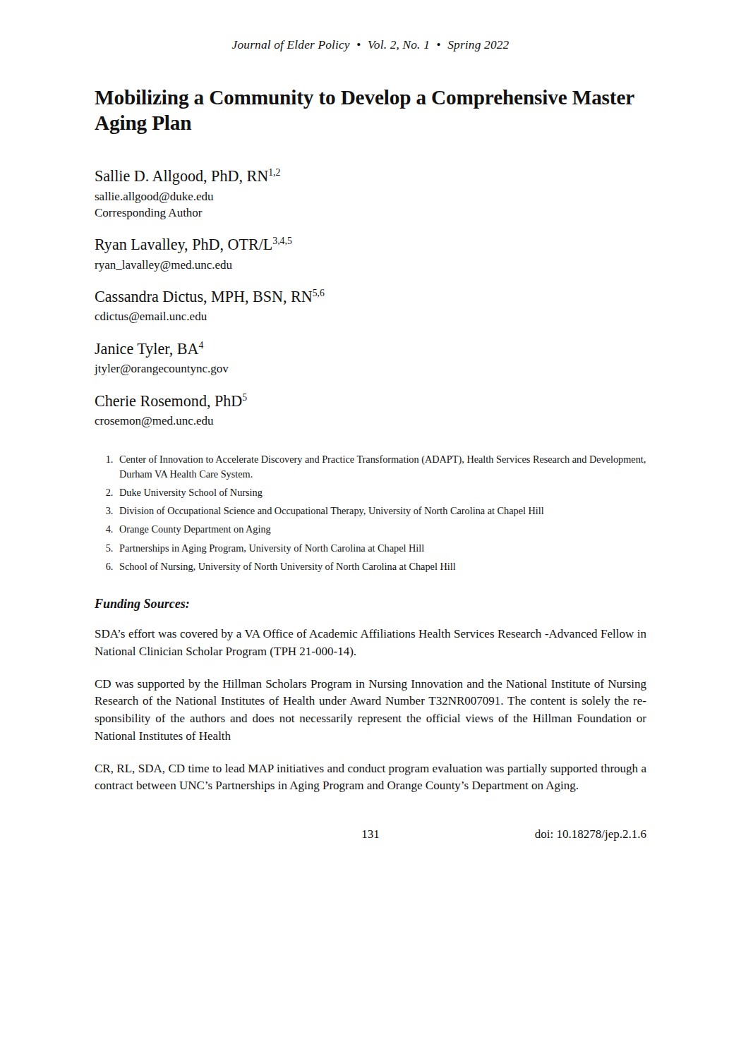Journal of Elder Policy•Vol. 2, No. 1•Spring 2022
Mobilizing a Community to Develop a Comprehensive Master Aging Plan
Sallie D. Allgood, PhD, RN1,2
sallie.allgood@duke.edu
Corresponding Author
Ryan Lavalley, PhD, OTR/L3,4,5
ryan_lavalley@med.unc.edu
Cassandra Dictus, MPH, BSN, RN5,6
cdictus@email.unc.edu
Janice Tyler, BA4
jtyler@orangecountync.gov
Cherie Rosemond, PhD5
crosemon@med.unc.edu
Center of Innovation to Accelerate Discovery and Practice Transformation (ADAPT), Health Services Research and Development, Durham VA Health Care System.
Duke University School of Nursing
Division of Occupational Science and Occupational Therapy, University of North Carolina at Chapel Hill
Orange County Department on Aging
Partnerships in Aging Program, University of North Carolina at Chapel Hill
School of Nursing, University of North University of North Carolina at Chapel Hill
Funding Sources:
SDA’s effort was covered by a VA Office of Academic Affiliations Health Services Research -Advanced Fellow in National Clinician Scholar Program (TPH 21-000-14).
CD was supported by the Hillman Scholars Program in Nursing Innovation and the National Institute of Nursing Research of the National Institutes of Health under Award Number T32NR007091. The content is solely the responsibility of the authors and does not necessarily represent the official views of the Hillman Foundation or National Institutes of Health
CR, RL, SDA, CD time to lead MAP initiatives and conduct program evaluation was partially supported through a contract between UNC’s Partnerships in Aging Program and Orange County’s Department on Aging.
131 doi: 10.18278/jep.2.1.6